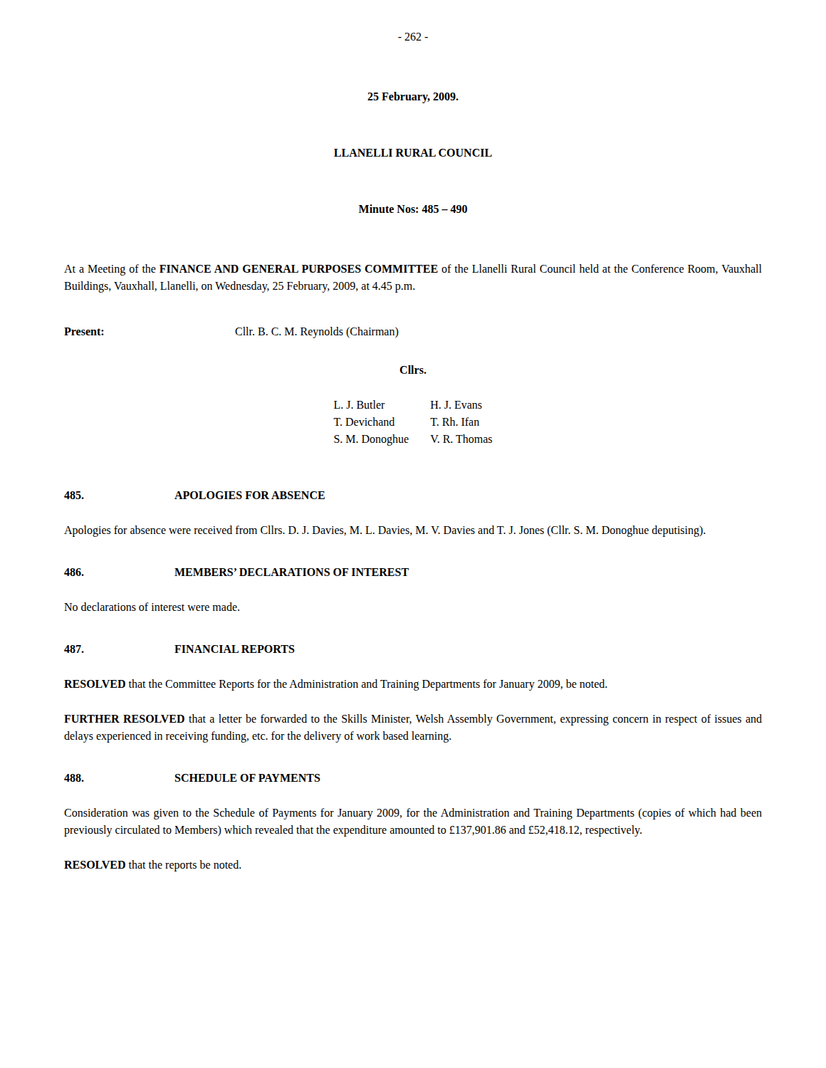- 262 -
25 February, 2009.
LLANELLI RURAL COUNCIL
Minute Nos: 485 – 490
At a Meeting of the FINANCE AND GENERAL PURPOSES COMMITTEE of the Llanelli Rural Council held at the Conference Room, Vauxhall Buildings, Vauxhall, Llanelli, on Wednesday, 25 February, 2009, at 4.45 p.m.
Present:
Cllr. B. C. M. Reynolds (Chairman)
Cllrs.
| L. J. Butler | H. J. Evans |
| T. Devichand | T. Rh. Ifan |
| S. M. Donoghue | V. R. Thomas |
485.
APOLOGIES FOR ABSENCE
Apologies for absence were received from Cllrs. D. J. Davies, M. L. Davies, M. V. Davies and T. J. Jones (Cllr. S. M. Donoghue deputising).
486.
MEMBERS’ DECLARATIONS OF INTEREST
No declarations of interest were made.
487.
FINANCIAL REPORTS
RESOLVED that the Committee Reports for the Administration and Training Departments for January 2009, be noted.
FURTHER RESOLVED that a letter be forwarded to the Skills Minister, Welsh Assembly Government, expressing concern in respect of issues and delays experienced in receiving funding, etc. for the delivery of work based learning.
488.
SCHEDULE OF PAYMENTS
Consideration was given to the Schedule of Payments for January 2009, for the Administration and Training Departments (copies of which had been previously circulated to Members) which revealed that the expenditure amounted to £137,901.86 and £52,418.12, respectively.
RESOLVED that the reports be noted.